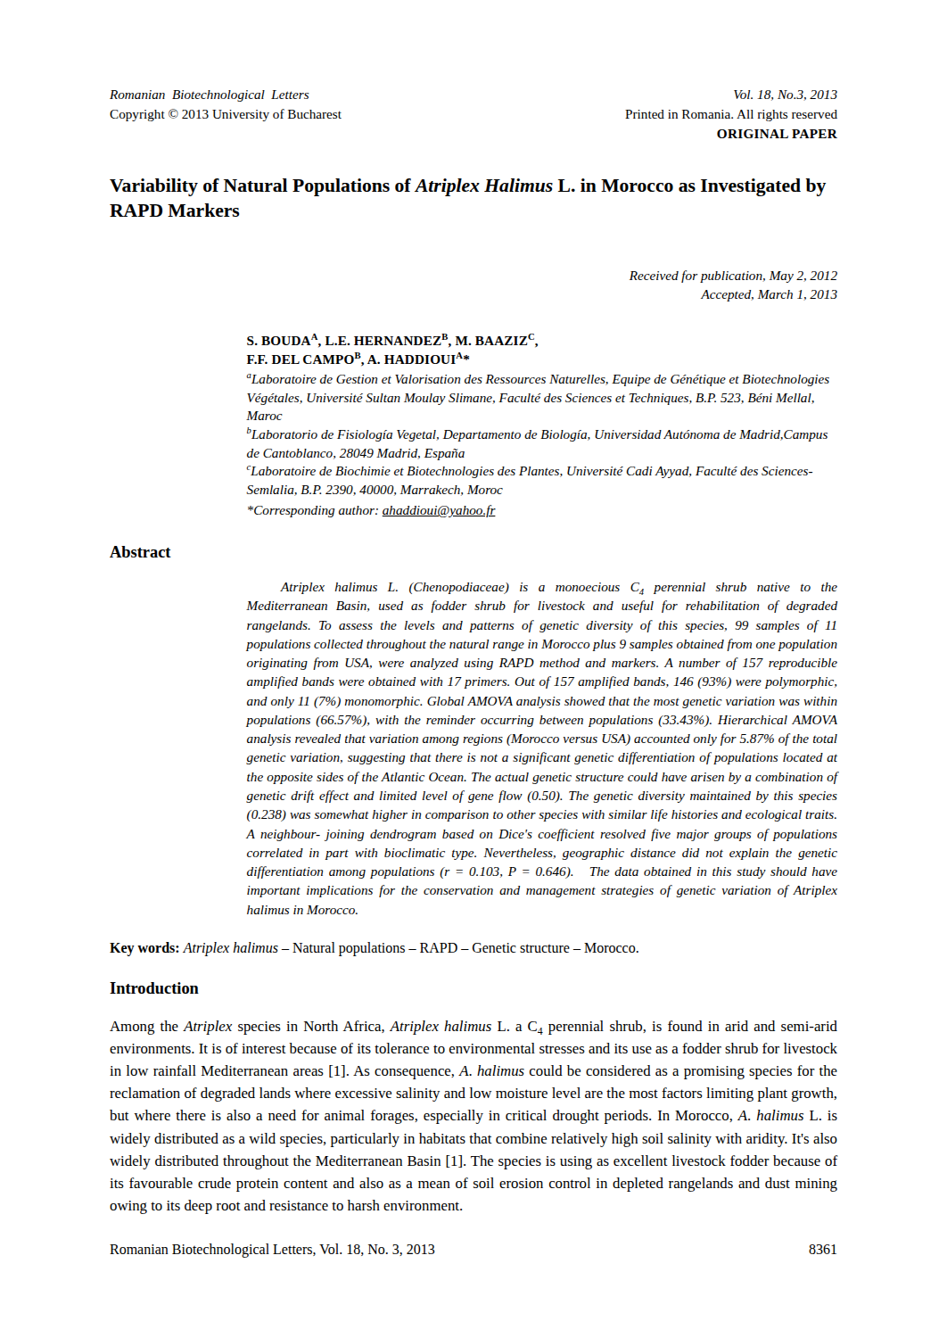Romanian Biotechnological Letters Vol. 18, No.3, 2013
Copyright © 2013 University of Bucharest Printed in Romania. All rights reserved
ORIGINAL PAPER
Variability of Natural Populations of Atriplex Halimus L. in Morocco as Investigated by RAPD Markers
Received for publication, May 2, 2012
Accepted, March 1, 2013
S. BOUDAA, L.E. HERNANDEZB, M. BAAZIZC,
F.F. DEL CAMPOB, A. HADDIOUIA*
aLaboratoire de Gestion et Valorisation des Ressources Naturelles, Equipe de Génétique et Biotechnologies Végétales, Université Sultan Moulay Slimane, Faculté des Sciences et Techniques, B.P. 523, Béni Mellal, Maroc
bLaboratorio de Fisiología Vegetal, Departamento de Biología, Universidad Autónoma de Madrid,Campus de Cantoblanco, 28049 Madrid, España
cLaboratoire de Biochimie et Biotechnologies des Plantes, Université Cadi Ayyad, Faculté des Sciences-Semlalia, B.P. 2390, 40000, Marrakech, Moroc
*Corresponding author: ahaddioui@yahoo.fr
Abstract
Atriplex halimus L. (Chenopodiaceae) is a monoecious C4 perennial shrub native to the Mediterranean Basin, used as fodder shrub for livestock and useful for rehabilitation of degraded rangelands. To assess the levels and patterns of genetic diversity of this species, 99 samples of 11 populations collected throughout the natural range in Morocco plus 9 samples obtained from one population originating from USA, were analyzed using RAPD method and markers. A number of 157 reproducible amplified bands were obtained with 17 primers. Out of 157 amplified bands, 146 (93%) were polymorphic, and only 11 (7%) monomorphic. Global AMOVA analysis showed that the most genetic variation was within populations (66.57%), with the reminder occurring between populations (33.43%). Hierarchical AMOVA analysis revealed that variation among regions (Morocco versus USA) accounted only for 5.87% of the total genetic variation, suggesting that there is not a significant genetic differentiation of populations located at the opposite sides of the Atlantic Ocean. The actual genetic structure could have arisen by a combination of genetic drift effect and limited level of gene flow (0.50). The genetic diversity maintained by this species (0.238) was somewhat higher in comparison to other species with similar life histories and ecological traits. A neighbour- joining dendrogram based on Dice's coefficient resolved five major groups of populations correlated in part with bioclimatic type. Nevertheless, geographic distance did not explain the genetic differentiation among populations (r = 0.103, P = 0.646). The data obtained in this study should have important implications for the conservation and management strategies of genetic variation of Atriplex halimus in Morocco.
Key words: Atriplex halimus – Natural populations – RAPD – Genetic structure – Morocco.
Introduction
Among the Atriplex species in North Africa, Atriplex halimus L. a C4 perennial shrub, is found in arid and semi-arid environments. It is of interest because of its tolerance to environmental stresses and its use as a fodder shrub for livestock in low rainfall Mediterranean areas [1]. As consequence, A. halimus could be considered as a promising species for the reclamation of degraded lands where excessive salinity and low moisture level are the most factors limiting plant growth, but where there is also a need for animal forages, especially in critical drought periods. In Morocco, A. halimus L. is widely distributed as a wild species, particularly in habitats that combine relatively high soil salinity with aridity. It's also widely distributed throughout the Mediterranean Basin [1]. The species is using as excellent livestock fodder because of its favourable crude protein content and also as a mean of soil erosion control in depleted rangelands and dust mining owing to its deep root and resistance to harsh environment.
Romanian Biotechnological Letters, Vol. 18, No. 3, 2013 8361